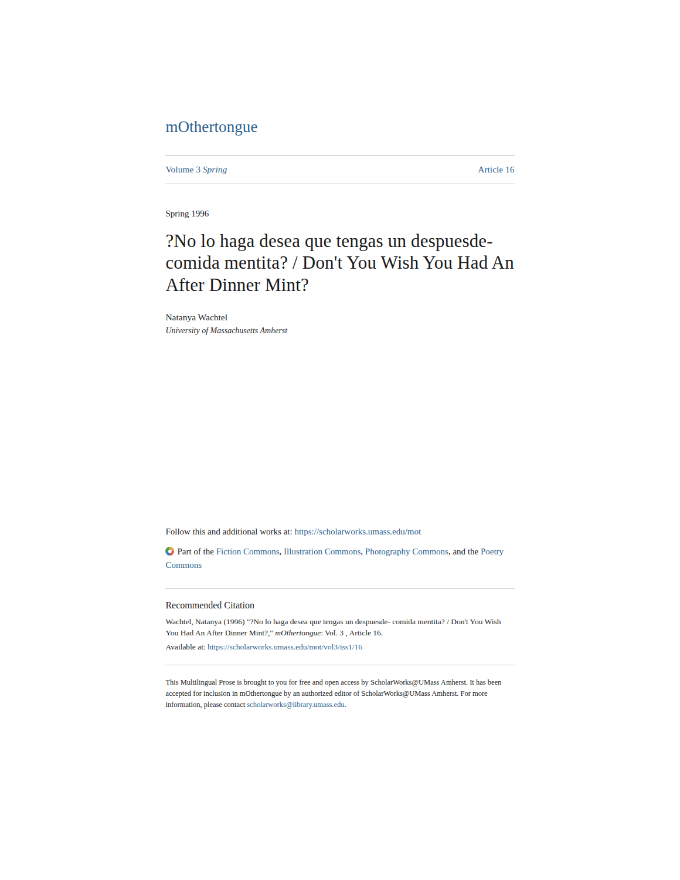mOthertongue
Volume 3 Spring
Article 16
Spring 1996
?No lo haga desea que tengas un despuesde-
comida mentita? / Don't You Wish You Had An
After Dinner Mint?
Natanya Wachtel
University of Massachusetts Amherst
Follow this and additional works at: https://scholarworks.umass.edu/mot
Part of the Fiction Commons, Illustration Commons, Photography Commons, and the Poetry Commons
Recommended Citation
Wachtel, Natanya (1996) "?No lo haga desea que tengas un despuesde- comida mentita? / Don't You Wish You Had An After Dinner Mint?," mOthertongue: Vol. 3 , Article 16.
Available at: https://scholarworks.umass.edu/mot/vol3/iss1/16
This Multilingual Prose is brought to you for free and open access by ScholarWorks@UMass Amherst. It has been accepted for inclusion in mOthertongue by an authorized editor of ScholarWorks@UMass Amherst. For more information, please contact scholarworks@library.umass.edu.